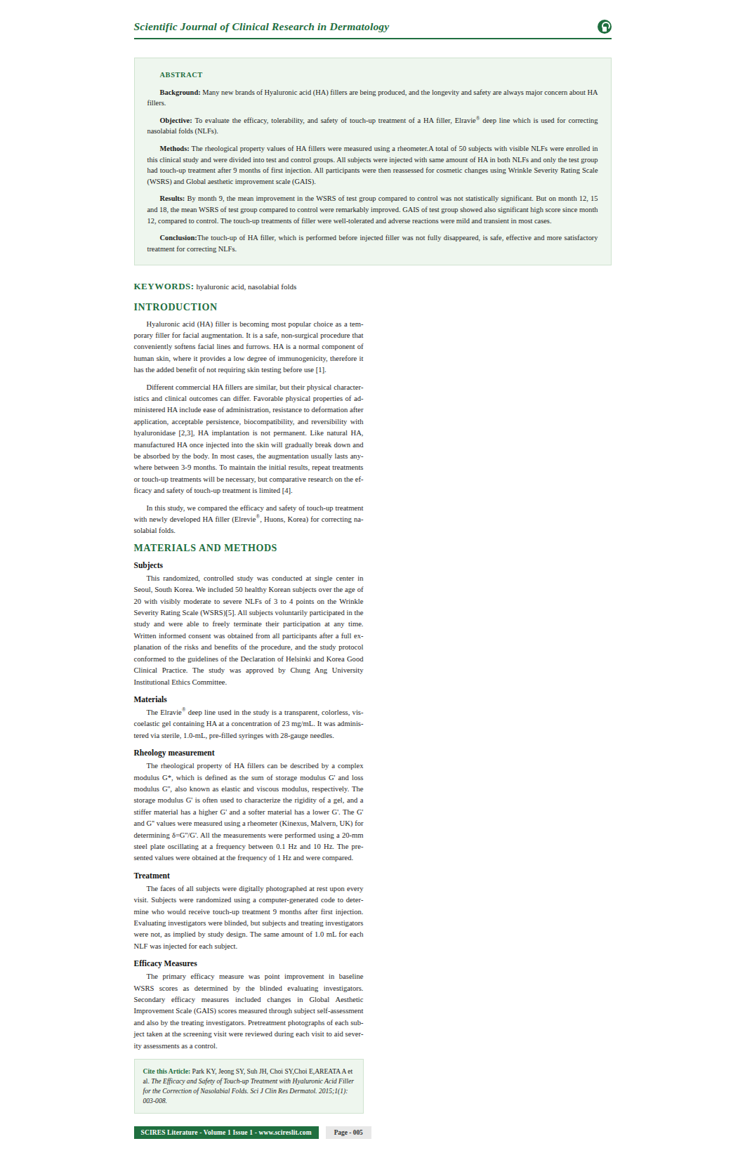Scientific Journal of Clinical Research in Dermatology
ABSTRACT
Background: Many new brands of Hyaluronic acid (HA) fillers are being produced, and the longevity and safety are always major concern about HA fillers.
Objective: To evaluate the efficacy, tolerability, and safety of touch-up treatment of a HA filler, Elravie® deep line which is used for correcting nasolabial folds (NLFs).
Methods: The rheological property values of HA fillers were measured using a rheometer.A total of 50 subjects with visible NLFs were enrolled in this clinical study and were divided into test and control groups. All subjects were injected with same amount of HA in both NLFs and only the test group had touch-up treatment after 9 months of first injection. All participants were then reassessed for cosmetic changes using Wrinkle Severity Rating Scale (WSRS) and Global aesthetic improvement scale (GAIS).
Results: By month 9, the mean improvement in the WSRS of test group compared to control was not statistically significant. But on month 12, 15 and 18, the mean WSRS of test group compared to control were remarkably improved. GAIS of test group showed also significant high score since month 12, compared to control. The touch-up treatments of filler were well-tolerated and adverse reactions were mild and transient in most cases.
Conclusion: The touch-up of HA filler, which is performed before injected filler was not fully disappeared, is safe, effective and more satisfactory treatment for correcting NLFs.
KEYWORDS: hyaluronic acid, nasolabial folds
INTRODUCTION
Hyaluronic acid (HA) filler is becoming most popular choice as a temporary filler for facial augmentation. It is a safe, non-surgical procedure that conveniently softens facial lines and furrows. HA is a normal component of human skin, where it provides a low degree of immunogenicity, therefore it has the added benefit of not requiring skin testing before use [1].
Different commercial HA fillers are similar, but their physical characteristics and clinical outcomes can differ. Favorable physical properties of administered HA include ease of administration, resistance to deformation after application, acceptable persistence, biocompatibility, and reversibility with hyaluronidase [2,3], HA implantation is not permanent. Like natural HA, manufactured HA once injected into the skin will gradually break down and be absorbed by the body. In most cases, the augmentation usually lasts anywhere between 3-9 months. To maintain the initial results, repeat treatments or touch-up treatments will be necessary, but comparative research on the efficacy and safety of touch-up treatment is limited [4].
In this study, we compared the efficacy and safety of touch-up treatment with newly developed HA filler (Elrevie®, Huons, Korea) for correcting nasolabial folds.
MATERIALS AND METHODS
Subjects
This randomized, controlled study was conducted at single center in Seoul, South Korea. We included 50 healthy Korean subjects over the age of 20 with visibly moderate to severe NLFs of 3 to 4 points on the Wrinkle Severity Rating Scale (WSRS)[5]. All subjects voluntarily participated in the study and were able to freely terminate their participation at any time. Written informed consent was obtained from all participants after a full explanation of the risks and benefits of the procedure, and the study protocol conformed to the guidelines of the Declaration of Helsinki and Korea Good Clinical Practice. The study was approved by Chung Ang University Institutional Ethics Committee.
Materials
The Elravie® deep line used in the study is a transparent, colorless, viscoelastic gel containing HA at a concentration of 23 mg/mL. It was administered via sterile, 1.0-mL, pre-filled syringes with 28-gauge needles.
Rheology measurement
The rheological property of HA fillers can be described by a complex modulus G*, which is defined as the sum of storage modulus G' and loss modulus G'', also known as elastic and viscous modulus, respectively. The storage modulus G' is often used to characterize the rigidity of a gel, and a stiffer material has a higher G' and a softer material has a lower G'. The G' and G'' values were measured using a rheometer (Kinexus, Malvern, UK) for determining δ=G''/G'. All the measurements were performed using a 20-mm steel plate oscillating at a frequency between 0.1 Hz and 10 Hz. The presented values were obtained at the frequency of 1 Hz and were compared.
Treatment
The faces of all subjects were digitally photographed at rest upon every visit. Subjects were randomized using a computer-generated code to determine who would receive touch-up treatment 9 months after first injection. Evaluating investigators were blinded, but subjects and treating investigators were not, as implied by study design. The same amount of 1.0 mL for each NLF was injected for each subject.
Efficacy Measures
The primary efficacy measure was point improvement in baseline WSRS scores as determined by the blinded evaluating investigators. Secondary efficacy measures included changes in Global Aesthetic Improvement Scale (GAIS) scores measured through subject self-assessment and also by the treating investigators. Pretreatment photographs of each subject taken at the screening visit were reviewed during each visit to aid severity assessments as a control.
Cite this Article: Park KY, Jeong SY, Suh JH, Choi SY,Choi E,AREATA A et al. The Efficacy and Safety of Touch-up Treatment with Hyaluronic Acid Filler for the Correction of Nasolabial Folds. Sci J Clin Res Dermatol. 2015;1(1): 003-008.
SCIRES Literature - Volume 1 Issue 1 - www.scireslit.com
Page - 005